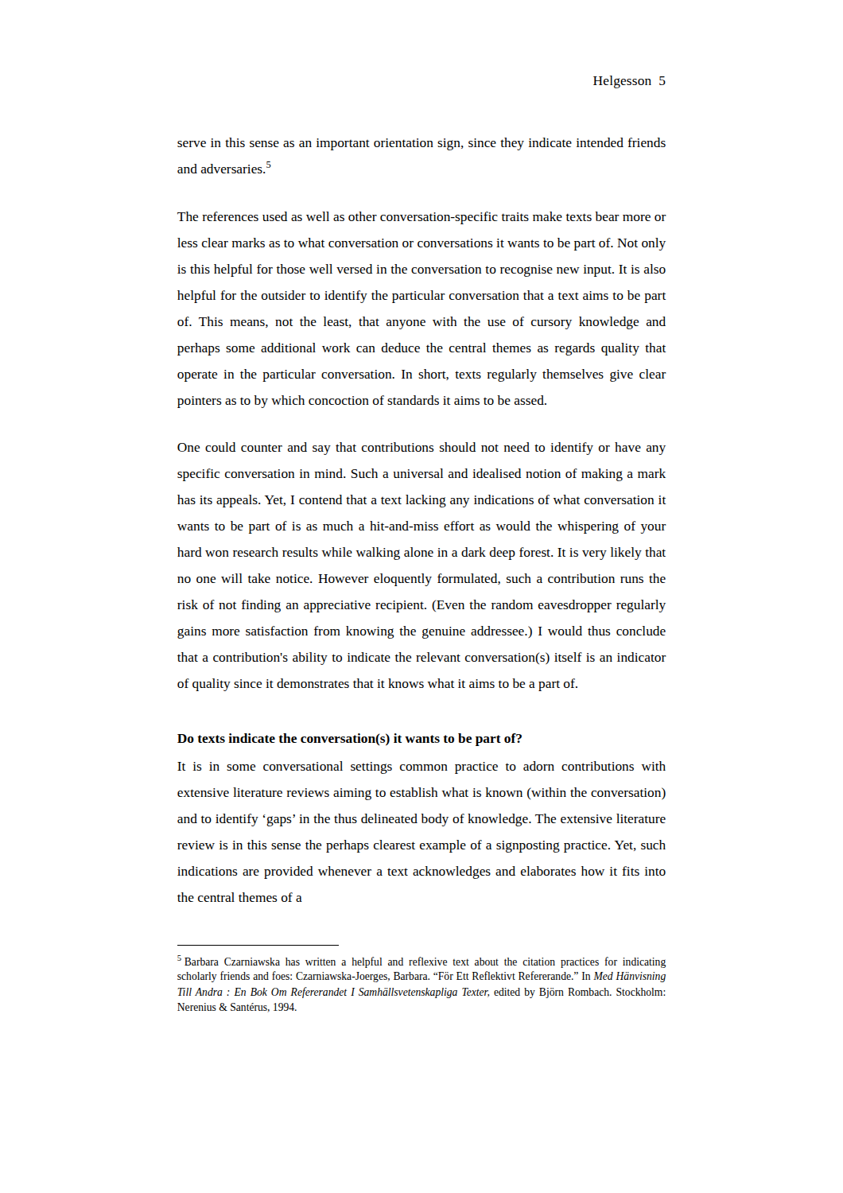Helgesson 5
serve in this sense as an important orientation sign, since they indicate intended friends and adversaries.5
The references used as well as other conversation-specific traits make texts bear more or less clear marks as to what conversation or conversations it wants to be part of. Not only is this helpful for those well versed in the conversation to recognise new input. It is also helpful for the outsider to identify the particular conversation that a text aims to be part of. This means, not the least, that anyone with the use of cursory knowledge and perhaps some additional work can deduce the central themes as regards quality that operate in the particular conversation. In short, texts regularly themselves give clear pointers as to by which concoction of standards it aims to be assed.
One could counter and say that contributions should not need to identify or have any specific conversation in mind. Such a universal and idealised notion of making a mark has its appeals. Yet, I contend that a text lacking any indications of what conversation it wants to be part of is as much a hit-and-miss effort as would the whispering of your hard won research results while walking alone in a dark deep forest. It is very likely that no one will take notice. However eloquently formulated, such a contribution runs the risk of not finding an appreciative recipient. (Even the random eavesdropper regularly gains more satisfaction from knowing the genuine addressee.) I would thus conclude that a contribution's ability to indicate the relevant conversation(s) itself is an indicator of quality since it demonstrates that it knows what it aims to be a part of.
Do texts indicate the conversation(s) it wants to be part of?
It is in some conversational settings common practice to adorn contributions with extensive literature reviews aiming to establish what is known (within the conversation) and to identify ‘gaps’ in the thus delineated body of knowledge. The extensive literature review is in this sense the perhaps clearest example of a signposting practice. Yet, such indications are provided whenever a text acknowledges and elaborates how it fits into the central themes of a
5 Barbara Czarniawska has written a helpful and reflexive text about the citation practices for indicating scholarly friends and foes: Czarniawska-Joerges, Barbara. “För Ett Reflektivt Refererande.” In Med Hänvisning Till Andra : En Bok Om Refererandet I Samhällsvetenskapliga Texter, edited by Björn Rombach. Stockholm: Nerenius & Santérus, 1994.